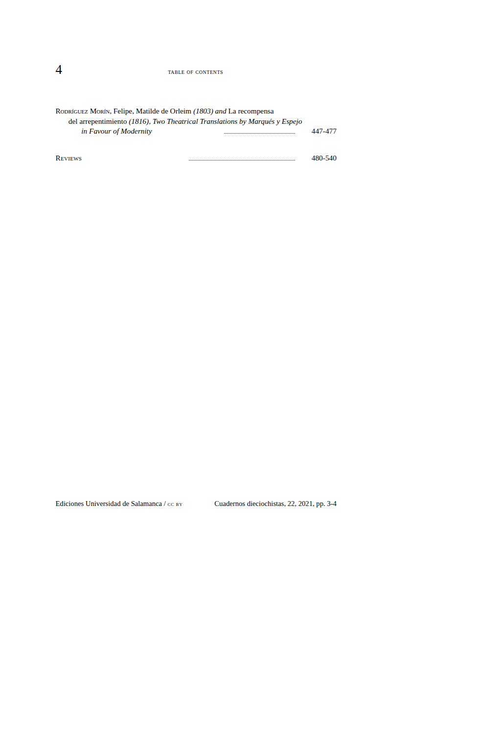4
table of contents
Rodríguez Morín, Felipe, Matilde de Orleim (1803) and La recompensa
del arrepentimiento (1816), Two Theatrical Translations by Marqués y Espejo
in Favour of Modernity
447-477
Reviews
480-540
Ediciones Universidad de Salamanca / cc by
Cuadernos dieciochistas, 22, 2021, pp. 3-4